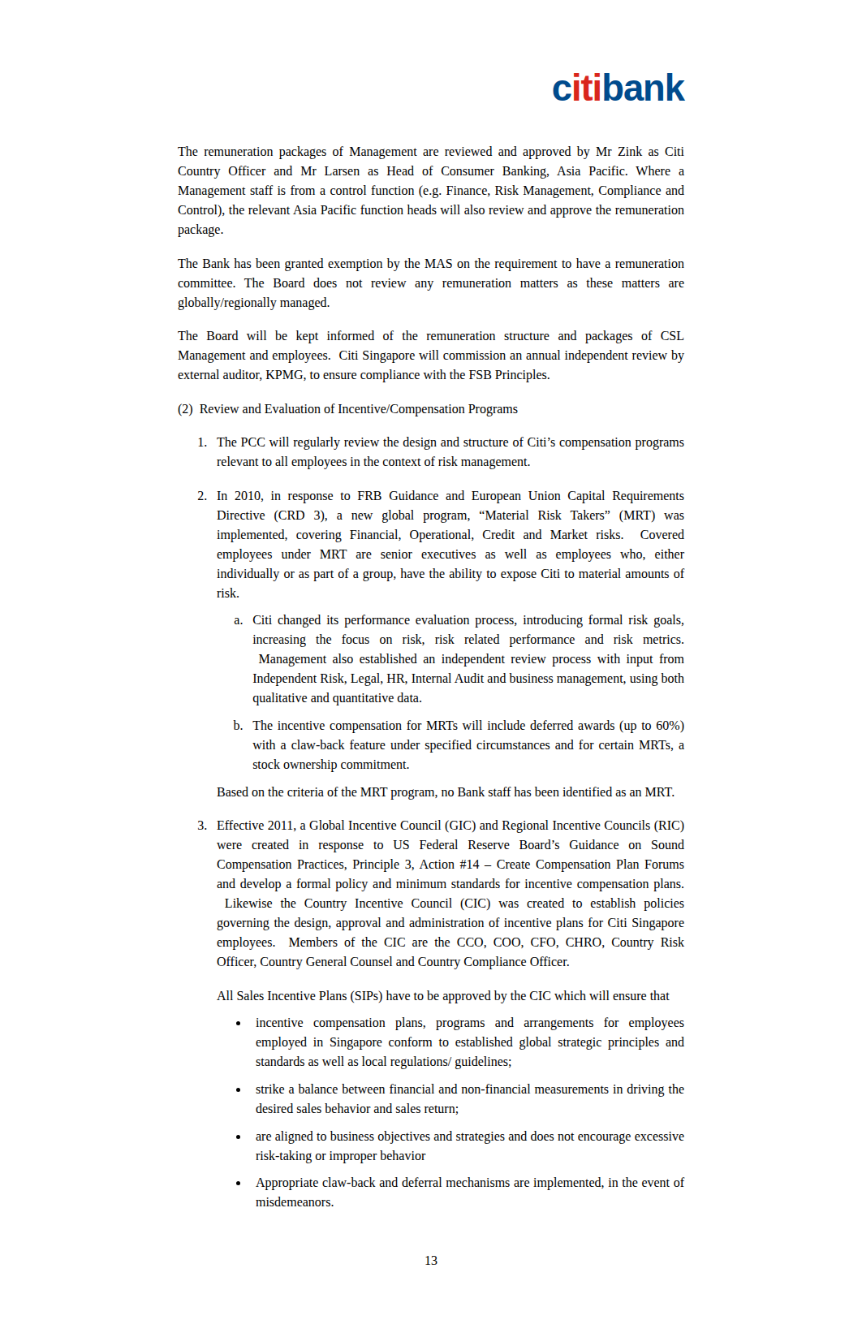citibank
The remuneration packages of Management are reviewed and approved by Mr Zink as Citi Country Officer and Mr Larsen as Head of Consumer Banking, Asia Pacific. Where a Management staff is from a control function (e.g. Finance, Risk Management, Compliance and Control), the relevant Asia Pacific function heads will also review and approve the remuneration package.
The Bank has been granted exemption by the MAS on the requirement to have a remuneration committee. The Board does not review any remuneration matters as these matters are globally/regionally managed.
The Board will be kept informed of the remuneration structure and packages of CSL Management and employees. Citi Singapore will commission an annual independent review by external auditor, KPMG, to ensure compliance with the FSB Principles.
(2) Review and Evaluation of Incentive/Compensation Programs
The PCC will regularly review the design and structure of Citi’s compensation programs relevant to all employees in the context of risk management.
In 2010, in response to FRB Guidance and European Union Capital Requirements Directive (CRD 3), a new global program, “Material Risk Takers” (MRT) was implemented, covering Financial, Operational, Credit and Market risks. Covered employees under MRT are senior executives as well as employees who, either individually or as part of a group, have the ability to expose Citi to material amounts of risk.
Citi changed its performance evaluation process, introducing formal risk goals, increasing the focus on risk, risk related performance and risk metrics. Management also established an independent review process with input from Independent Risk, Legal, HR, Internal Audit and business management, using both qualitative and quantitative data.
The incentive compensation for MRTs will include deferred awards (up to 60%) with a claw-back feature under specified circumstances and for certain MRTs, a stock ownership commitment.
Based on the criteria of the MRT program, no Bank staff has been identified as an MRT.
Effective 2011, a Global Incentive Council (GIC) and Regional Incentive Councils (RIC) were created in response to US Federal Reserve Board’s Guidance on Sound Compensation Practices, Principle 3, Action #14 – Create Compensation Plan Forums and develop a formal policy and minimum standards for incentive compensation plans. Likewise the Country Incentive Council (CIC) was created to establish policies governing the design, approval and administration of incentive plans for Citi Singapore employees. Members of the CIC are the CCO, COO, CFO, CHRO, Country Risk Officer, Country General Counsel and Country Compliance Officer.
All Sales Incentive Plans (SIPs) have to be approved by the CIC which will ensure that
incentive compensation plans, programs and arrangements for employees employed in Singapore conform to established global strategic principles and standards as well as local regulations/ guidelines;
strike a balance between financial and non-financial measurements in driving the desired sales behavior and sales return;
are aligned to business objectives and strategies and does not encourage excessive risk-taking or improper behavior
Appropriate claw-back and deferral mechanisms are implemented, in the event of misdemeanors.
13